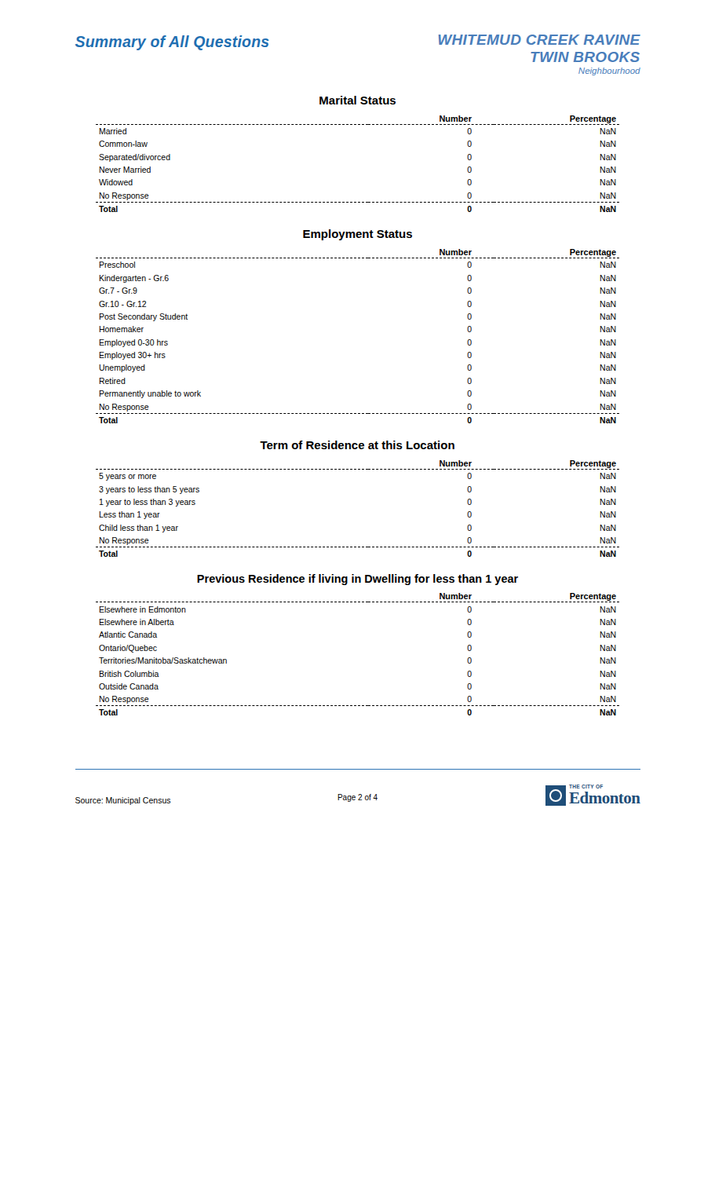Summary of All Questions
WHITEMUD CREEK RAVINE
TWIN BROOKS
Neighbourhood
Marital Status
| | Number | Percentage |
| --- | --- | --- |
| Married | 0 | NaN |
| Common-law | 0 | NaN |
| Separated/divorced | 0 | NaN |
| Never Married | 0 | NaN |
| Widowed | 0 | NaN |
| No Response | 0 | NaN |
| Total | 0 | NaN |
Employment Status
| | Number | Percentage |
| --- | --- | --- |
| Preschool | 0 | NaN |
| Kindergarten - Gr.6 | 0 | NaN |
| Gr.7 - Gr.9 | 0 | NaN |
| Gr.10 - Gr.12 | 0 | NaN |
| Post Secondary Student | 0 | NaN |
| Homemaker | 0 | NaN |
| Employed 0-30 hrs | 0 | NaN |
| Employed 30+ hrs | 0 | NaN |
| Unemployed | 0 | NaN |
| Retired | 0 | NaN |
| Permanently unable to work | 0 | NaN |
| No Response | 0 | NaN |
| Total | 0 | NaN |
Term of Residence at this Location
| | Number | Percentage |
| --- | --- | --- |
| 5 years or more | 0 | NaN |
| 3 years to less than 5 years | 0 | NaN |
| 1 year to less than 3 years | 0 | NaN |
| Less than 1 year | 0 | NaN |
| Child less than 1 year | 0 | NaN |
| No Response | 0 | NaN |
| Total | 0 | NaN |
Previous Residence if living in Dwelling for less than 1 year
| | Number | Percentage |
| --- | --- | --- |
| Elsewhere in Edmonton | 0 | NaN |
| Elsewhere in Alberta | 0 | NaN |
| Atlantic Canada | 0 | NaN |
| Ontario/Quebec | 0 | NaN |
| Territories/Manitoba/Saskatchewan | 0 | NaN |
| British Columbia | 0 | NaN |
| Outside Canada | 0 | NaN |
| No Response | 0 | NaN |
| Total | 0 | NaN |
Source: Municipal Census
Page 2 of 4
THE CITY OF Edmonton